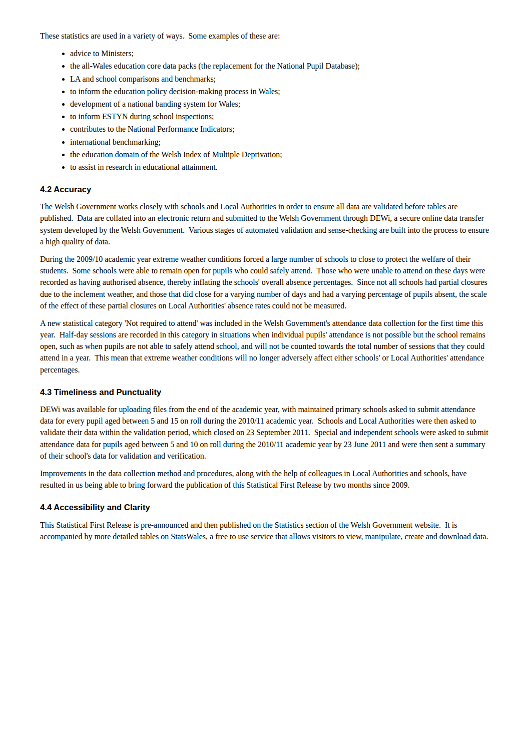These statistics are used in a variety of ways. Some examples of these are:
advice to Ministers;
the all-Wales education core data packs (the replacement for the National Pupil Database);
LA and school comparisons and benchmarks;
to inform the education policy decision-making process in Wales;
development of a national banding system for Wales;
to inform ESTYN during school inspections;
contributes to the National Performance Indicators;
international benchmarking;
the education domain of the Welsh Index of Multiple Deprivation;
to assist in research in educational attainment.
4.2 Accuracy
The Welsh Government works closely with schools and Local Authorities in order to ensure all data are validated before tables are published. Data are collated into an electronic return and submitted to the Welsh Government through DEWi, a secure online data transfer system developed by the Welsh Government. Various stages of automated validation and sense-checking are built into the process to ensure a high quality of data.
During the 2009/10 academic year extreme weather conditions forced a large number of schools to close to protect the welfare of their students. Some schools were able to remain open for pupils who could safely attend. Those who were unable to attend on these days were recorded as having authorised absence, thereby inflating the schools' overall absence percentages. Since not all schools had partial closures due to the inclement weather, and those that did close for a varying number of days and had a varying percentage of pupils absent, the scale of the effect of these partial closures on Local Authorities' absence rates could not be measured.
A new statistical category 'Not required to attend' was included in the Welsh Government's attendance data collection for the first time this year. Half-day sessions are recorded in this category in situations when individual pupils' attendance is not possible but the school remains open, such as when pupils are not able to safely attend school, and will not be counted towards the total number of sessions that they could attend in a year. This mean that extreme weather conditions will no longer adversely affect either schools' or Local Authorities' attendance percentages.
4.3 Timeliness and Punctuality
DEWi was available for uploading files from the end of the academic year, with maintained primary schools asked to submit attendance data for every pupil aged between 5 and 15 on roll during the 2010/11 academic year. Schools and Local Authorities were then asked to validate their data within the validation period, which closed on 23 September 2011. Special and independent schools were asked to submit attendance data for pupils aged between 5 and 10 on roll during the 2010/11 academic year by 23 June 2011 and were then sent a summary of their school's data for validation and verification.
Improvements in the data collection method and procedures, along with the help of colleagues in Local Authorities and schools, have resulted in us being able to bring forward the publication of this Statistical First Release by two months since 2009.
4.4 Accessibility and Clarity
This Statistical First Release is pre-announced and then published on the Statistics section of the Welsh Government website. It is accompanied by more detailed tables on StatsWales, a free to use service that allows visitors to view, manipulate, create and download data.